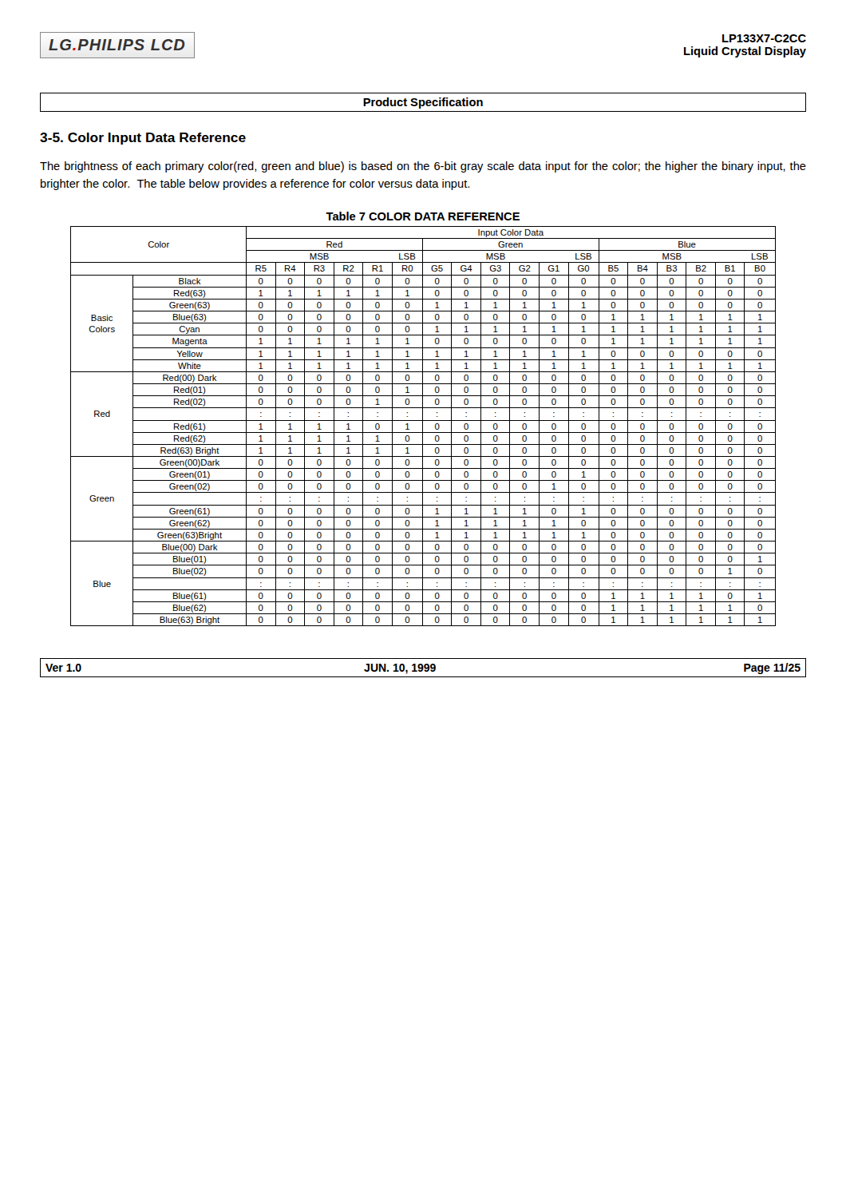LG. PHILIPS LCD
LP133X7-C2CC
Liquid Crystal Display
Product Specification
3-5. Color Input Data Reference
The brightness of each primary color(red, green and blue) is based on the 6-bit gray scale data input for the color; the higher the binary input, the brighter the color. The table below provides a reference for color versus data input.
Table 7 COLOR DATA REFERENCE
| Color | Input Color Data |
| --- | --- |
| Red | Green | Blue |
| MSB | LSB | MSB | LSB | MSB | LSB |
| | R5 | R4 | R3 | R2 | R1 | R0 | G5 | G4 | G3 | G2 | G1 | G0 | B5 | B4 | B3 | B2 | B1 | B0 |
| Basic Colors | Black | 0 | 0 | 0 | 0 | 0 | 0 | 0 | 0 | 0 | 0 | 0 | 0 | 0 | 0 | 0 | 0 | 0 | 0 |
| Red(63) | 1 | 1 | 1 | 1 | 1 | 1 | 0 | 0 | 0 | 0 | 0 | 0 | 0 | 0 | 0 | 0 | 0 | 0 |
| Green(63) | 0 | 0 | 0 | 0 | 0 | 0 | 1 | 1 | 1 | 1 | 1 | 1 | 0 | 0 | 0 | 0 | 0 | 0 |
| Blue(63) | 0 | 0 | 0 | 0 | 0 | 0 | 0 | 0 | 0 | 0 | 0 | 0 | 1 | 1 | 1 | 1 | 1 | 1 |
| Cyan | 0 | 0 | 0 | 0 | 0 | 0 | 1 | 1 | 1 | 1 | 1 | 1 | 1 | 1 | 1 | 1 | 1 | 1 |
| Magenta | 1 | 1 | 1 | 1 | 1 | 1 | 0 | 0 | 0 | 0 | 0 | 0 | 1 | 1 | 1 | 1 | 1 | 1 |
| Yellow | 1 | 1 | 1 | 1 | 1 | 1 | 1 | 1 | 1 | 1 | 1 | 1 | 0 | 0 | 0 | 0 | 0 | 0 |
| White | 1 | 1 | 1 | 1 | 1 | 1 | 1 | 1 | 1 | 1 | 1 | 1 | 1 | 1 | 1 | 1 | 1 | 1 |
| Red | Red(00) Dark | 0 | 0 | 0 | 0 | 0 | 0 | 0 | 0 | 0 | 0 | 0 | 0 | 0 | 0 | 0 | 0 | 0 | 0 |
| Red(01) | 0 | 0 | 0 | 0 | 0 | 1 | 0 | 0 | 0 | 0 | 0 | 0 | 0 | 0 | 0 | 0 | 0 | 0 |
| Red(02) | 0 | 0 | 0 | 0 | 1 | 0 | 0 | 0 | 0 | 0 | 0 | 0 | 0 | 0 | 0 | 0 | 0 | 0 |
| | : | : | : | : | : | : | : | : | : | : | : | : | : | : | : | : | : | : |
| Red(61) | 1 | 1 | 1 | 1 | 0 | 1 | 0 | 0 | 0 | 0 | 0 | 0 | 0 | 0 | 0 | 0 | 0 | 0 |
| Red(62) | 1 | 1 | 1 | 1 | 1 | 0 | 0 | 0 | 0 | 0 | 0 | 0 | 0 | 0 | 0 | 0 | 0 | 0 |
| Red(63) Bright | 1 | 1 | 1 | 1 | 1 | 1 | 0 | 0 | 0 | 0 | 0 | 0 | 0 | 0 | 0 | 0 | 0 | 0 |
| Green | Green(00)Dark | 0 | 0 | 0 | 0 | 0 | 0 | 0 | 0 | 0 | 0 | 0 | 0 | 0 | 0 | 0 | 0 | 0 | 0 |
| Green(01) | 0 | 0 | 0 | 0 | 0 | 0 | 0 | 0 | 0 | 0 | 0 | 1 | 0 | 0 | 0 | 0 | 0 | 0 |
| Green(02) | 0 | 0 | 0 | 0 | 0 | 0 | 0 | 0 | 0 | 0 | 1 | 0 | 0 | 0 | 0 | 0 | 0 | 0 |
| | : | : | : | : | : | : | : | : | : | : | : | : | : | : | : | : | : | : |
| Green(61) | 0 | 0 | 0 | 0 | 0 | 0 | 1 | 1 | 1 | 1 | 0 | 1 | 0 | 0 | 0 | 0 | 0 | 0 |
| Green(62) | 0 | 0 | 0 | 0 | 0 | 0 | 1 | 1 | 1 | 1 | 1 | 0 | 0 | 0 | 0 | 0 | 0 | 0 |
| Green(63)Bright | 0 | 0 | 0 | 0 | 0 | 0 | 1 | 1 | 1 | 1 | 1 | 1 | 0 | 0 | 0 | 0 | 0 | 0 |
| Blue | Blue(00) Dark | 0 | 0 | 0 | 0 | 0 | 0 | 0 | 0 | 0 | 0 | 0 | 0 | 0 | 0 | 0 | 0 | 0 | 0 |
| Blue(01) | 0 | 0 | 0 | 0 | 0 | 0 | 0 | 0 | 0 | 0 | 0 | 0 | 0 | 0 | 0 | 0 | 0 | 1 |
| Blue(02) | 0 | 0 | 0 | 0 | 0 | 0 | 0 | 0 | 0 | 0 | 0 | 0 | 0 | 0 | 0 | 0 | 1 | 0 |
| | : | : | : | : | : | : | : | : | : | : | : | : | : | : | : | : | : | : |
| Blue(61) | 0 | 0 | 0 | 0 | 0 | 0 | 0 | 0 | 0 | 0 | 0 | 0 | 1 | 1 | 1 | 1 | 0 | 1 |
| Blue(62) | 0 | 0 | 0 | 0 | 0 | 0 | 0 | 0 | 0 | 0 | 0 | 0 | 1 | 1 | 1 | 1 | 1 | 0 |
| Blue(63) Bright | 0 | 0 | 0 | 0 | 0 | 0 | 0 | 0 | 0 | 0 | 0 | 0 | 1 | 1 | 1 | 1 | 1 | 1 |
Ver 1.0
JUN. 10, 1999
Page 11/25